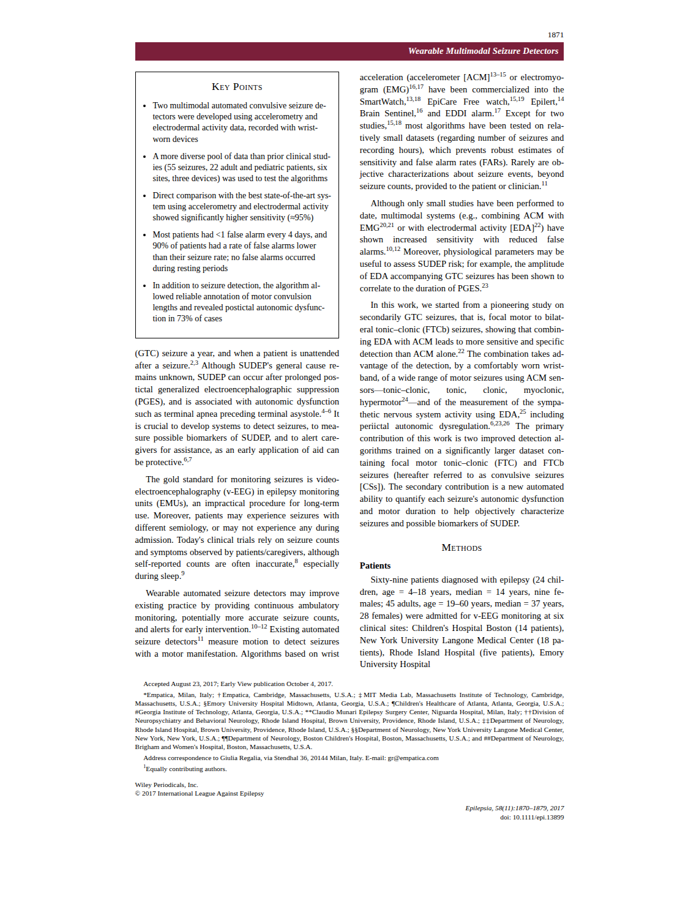1871
Wearable Multimodal Seizure Detectors
Key Points
Two multimodal automated convulsive seizure detectors were developed using accelerometry and electrodermal activity data, recorded with wrist-worn devices
A more diverse pool of data than prior clinical studies (55 seizures, 22 adult and pediatric patients, six sites, three devices) was used to test the algorithms
Direct comparison with the best state-of-the-art system using accelerometry and electrodermal activity showed significantly higher sensitivity (≈95%)
Most patients had <1 false alarm every 4 days, and 90% of patients had a rate of false alarms lower than their seizure rate; no false alarms occurred during resting periods
In addition to seizure detection, the algorithm allowed reliable annotation of motor convulsion lengths and revealed postictal autonomic dysfunction in 73% of cases
(GTC) seizure a year, and when a patient is unattended after a seizure.2,3 Although SUDEP's general cause remains unknown, SUDEP can occur after prolonged postictal generalized electroencephalographic suppression (PGES), and is associated with autonomic dysfunction such as terminal apnea preceding terminal asystole.4–6 It is crucial to develop systems to detect seizures, to measure possible biomarkers of SUDEP, and to alert caregivers for assistance, as an early application of aid can be protective.6,7
The gold standard for monitoring seizures is video-electroencephalography (v-EEG) in epilepsy monitoring units (EMUs), an impractical procedure for long-term use. Moreover, patients may experience seizures with different semiology, or may not experience any during admission. Today's clinical trials rely on seizure counts and symptoms observed by patients/caregivers, although self-reported counts are often inaccurate,8 especially during sleep.9
Wearable automated seizure detectors may improve existing practice by providing continuous ambulatory monitoring, potentially more accurate seizure counts, and alerts for early intervention.10–12 Existing automated seizure detectors11 measure motion to detect seizures with a motor manifestation. Algorithms based on wrist acceleration (accelerometer [ACM]13–15 or electromyogram (EMG)16,17 have been commercialized into the SmartWatch,13,18 EpiCare Free watch,15,19 Epilert,14 Brain Sentinel,16 and EDDI alarm.17 Except for two studies,15,18 most algorithms have been tested on relatively small datasets (regarding number of seizures and recording hours), which prevents robust estimates of sensitivity and false alarm rates (FARs). Rarely are objective characterizations about seizure events, beyond seizure counts, provided to the patient or clinician.11
Although only small studies have been performed to date, multimodal systems (e.g., combining ACM with EMG20,21 or with electrodermal activity [EDA]22) have shown increased sensitivity with reduced false alarms.10,12 Moreover, physiological parameters may be useful to assess SUDEP risk; for example, the amplitude of EDA accompanying GTC seizures has been shown to correlate to the duration of PGES.23
In this work, we started from a pioneering study on secondarily GTC seizures, that is, focal motor to bilateral tonic–clonic (FTCb) seizures, showing that combining EDA with ACM leads to more sensitive and specific detection than ACM alone.22 The combination takes advantage of the detection, by a comfortably worn wristband, of a wide range of motor seizures using ACM sensors—tonic–clonic, tonic, clonic, myoclonic, hypermotor24—and of the measurement of the sympathetic nervous system activity using EDA,25 including periictal autonomic dysregulation.6,23,26 The primary contribution of this work is two improved detection algorithms trained on a significantly larger dataset containing focal motor tonic–clonic (FTC) and FTCb seizures (hereafter referred to as convulsive seizures [CSs]). The secondary contribution is a new automated ability to quantify each seizure's autonomic dysfunction and motor duration to help objectively characterize seizures and possible biomarkers of SUDEP.
Methods
Patients
Sixty-nine patients diagnosed with epilepsy (24 children, age = 4–18 years, median = 14 years, nine females; 45 adults, age = 19–60 years, median = 37 years, 28 females) were admitted for v-EEG monitoring at six clinical sites: Children's Hospital Boston (14 patients), New York University Langone Medical Center (18 patients), Rhode Island Hospital (five patients), Emory University Hospital
Accepted August 23, 2017; Early View publication October 4, 2017.
*Empatica, Milan, Italy; †Empatica, Cambridge, Massachusetts, U.S.A.; ‡MIT Media Lab, Massachusetts Institute of Technology, Cambridge, Massachusetts, U.S.A.; §Emory University Hospital Midtown, Atlanta, Georgia, U.S.A.; ¶Children's Healthcare of Atlanta, Atlanta, Georgia, U.S.A.; #Georgia Institute of Technology, Atlanta, Georgia, U.S.A.; **Claudio Munari Epilepsy Surgery Center, Niguarda Hospital, Milan, Italy; ††Division of Neuropsychiatry and Behavioral Neurology, Rhode Island Hospital, Brown University, Providence, Rhode Island, U.S.A.; ‡‡Department of Neurology, Rhode Island Hospital, Brown University, Providence, Rhode Island, U.S.A.; §§Department of Neurology, New York University Langone Medical Center, New York, New York, U.S.A.; ¶¶Department of Neurology, Boston Children's Hospital, Boston, Massachusetts, U.S.A.; and ##Department of Neurology, Brigham and Women's Hospital, Boston, Massachusetts, U.S.A.
Address correspondence to Giulia Regalia, via Stendhal 36, 20144 Milan, Italy. E-mail: gr@empatica.com
1Equally contributing authors.
Wiley Periodicals, Inc.
© 2017 International League Against Epilepsy
Epilepsia, 58(11):1870–1879, 2017
doi: 10.1111/epi.13899